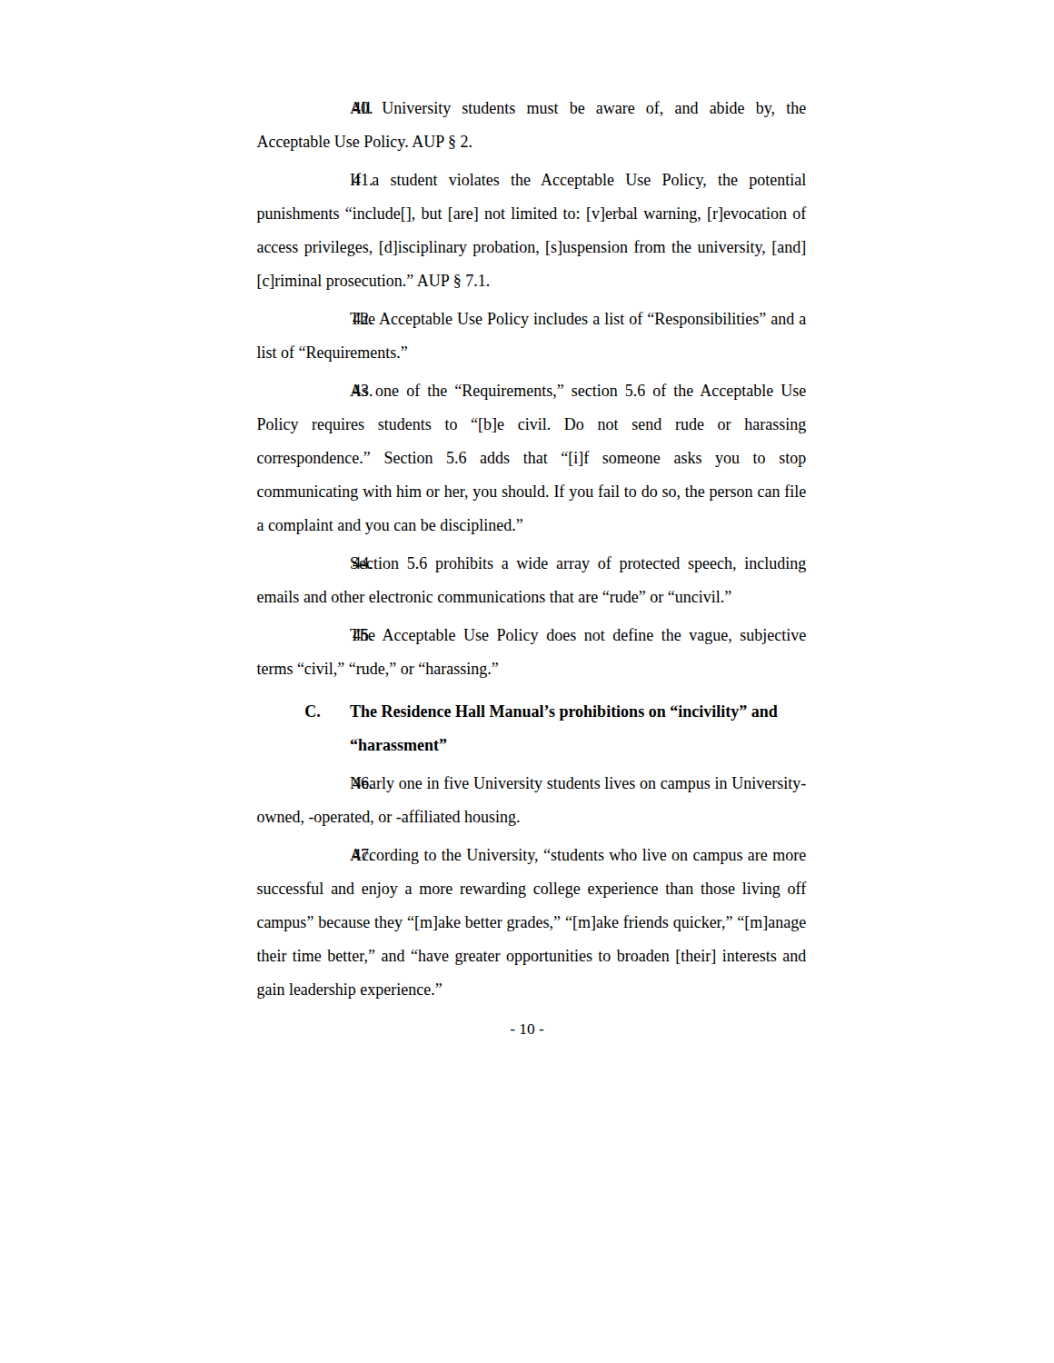40. All University students must be aware of, and abide by, the Acceptable Use Policy. AUP § 2.
41. If a student violates the Acceptable Use Policy, the potential punishments “include[], but [are] not limited to: [v]erbal warning, [r]evocation of access privileges, [d]isciplinary probation, [s]uspension from the university, [and] [c]riminal prosecution.” AUP § 7.1.
42. The Acceptable Use Policy includes a list of “Responsibilities” and a list of “Requirements.”
43. As one of the “Requirements,” section 5.6 of the Acceptable Use Policy requires students to “[b]e civil. Do not send rude or harassing correspondence.” Section 5.6 adds that “[i]f someone asks you to stop communicating with him or her, you should. If you fail to do so, the person can file a complaint and you can be disciplined.”
44. Section 5.6 prohibits a wide array of protected speech, including emails and other electronic communications that are “rude” or “uncivil.”
45. The Acceptable Use Policy does not define the vague, subjective terms “civil,” “rude,” or “harassing.”
C. The Residence Hall Manual’s prohibitions on “incivility” and “harassment”
46. Nearly one in five University students lives on campus in University-owned, -operated, or -affiliated housing.
47. According to the University, “students who live on campus are more successful and enjoy a more rewarding college experience than those living off campus” because they “[m]ake better grades,” “[m]ake friends quicker,” “[m]anage their time better,” and “have greater opportunities to broaden [their] interests and gain leadership experience.”
- 10 -